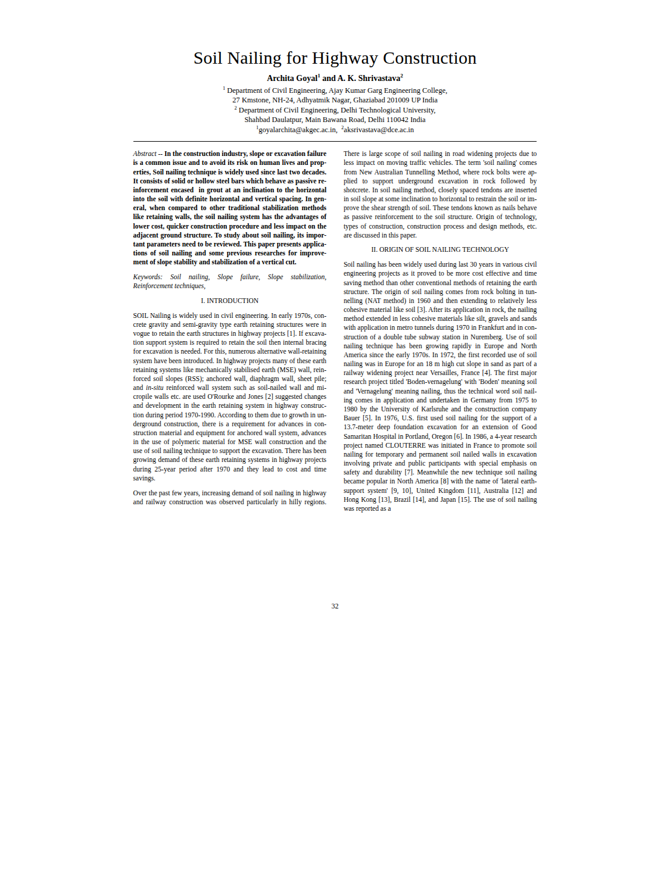Soil Nailing for Highway Construction
Archita Goyal1 and A. K. Shrivastava2
1 Department of Civil Engineering, Ajay Kumar Garg Engineering College,
27 Kmstone, NH-24, Adhyatmik Nagar, Ghaziabad 201009 UP India
2 Department of Civil Engineering, Delhi Technological University,
Shahbad Daulatpur, Main Bawana Road, Delhi 110042 India
1goyalarchita@akgec.ac.in, 2aksrivastava@dce.ac.in
Abstract -- In the construction industry, slope or excavation failure is a common issue and to avoid its risk on human lives and properties, Soil nailing technique is widely used since last two decades. It consists of solid or hollow steel bars which behave as passive reinforcement encased in grout at an inclination to the horizontal into the soil with definite horizontal and vertical spacing. In general, when compared to other traditional stabilization methods like retaining walls, the soil nailing system has the advantages of lower cost, quicker construction procedure and less impact on the adjacent ground structure. To study about soil nailing, its important parameters need to be reviewed. This paper presents applications of soil nailing and some previous researches for improvement of slope stability and stabilization of a vertical cut.
Keywords: Soil nailing, Slope failure, Slope stabilization, Reinforcement techniques,
I. INTRODUCTION
SOIL Nailing is widely used in civil engineering. In early 1970s, concrete gravity and semi-gravity type earth retaining structures were in vogue to retain the earth structures in highway projects [1]. If excavation support system is required to retain the soil then internal bracing for excavation is needed. For this, numerous alternative wall-retaining system have been introduced. In highway projects many of these earth retaining systems like mechanically stabilised earth (MSE) wall, reinforced soil slopes (RSS); anchored wall, diaphragm wall, sheet pile; and in-situ reinforced wall system such as soil-nailed wall and micropile walls etc. are used O'Rourke and Jones [2] suggested changes and development in the earth retaining system in highway construction during period 1970-1990. According to them due to growth in underground construction, there is a requirement for advances in construction material and equipment for anchored wall system, advances in the use of polymeric material for MSE wall construction and the use of soil nailing technique to support the excavation. There has been growing demand of these earth retaining systems in highway projects during 25-year period after 1970 and they lead to cost and time savings.
Over the past few years, increasing demand of soil nailing in highway and railway construction was observed particularly in hilly regions. There is large scope of soil nailing in road widening projects due to less impact on moving traffic vehicles. The term 'soil nailing' comes from New Australian Tunnelling Method, where rock bolts were applied to support underground excavation in rock followed by shotcrete. In soil nailing method, closely spaced tendons are inserted in soil slope at some inclination to horizontal to restrain the soil or improve the shear strength of soil. These tendons known as nails behave as passive reinforcement to the soil structure. Origin of technology, types of construction, construction process and design methods, etc. are discussed in this paper.
II. ORIGIN OF SOIL NAILING TECHNOLOGY
Soil nailing has been widely used during last 30 years in various civil engineering projects as it proved to be more cost effective and time saving method than other conventional methods of retaining the earth structure. The origin of soil nailing comes from rock bolting in tunnelling (NAT method) in 1960 and then extending to relatively less cohesive material like soil [3]. After its application in rock, the nailing method extended in less cohesive materials like silt, gravels and sands with application in metro tunnels during 1970 in Frankfurt and in construction of a double tube subway station in Nuremberg. Use of soil nailing technique has been growing rapidly in Europe and North America since the early 1970s. In 1972, the first recorded use of soil nailing was in Europe for an 18 m high cut slope in sand as part of a railway widening project near Versailles, France [4]. The first major research project titled 'Boden-vernagelung' with 'Boden' meaning soil and 'Vernagelung' meaning nailing, thus the technical word soil nailing comes in application and undertaken in Germany from 1975 to 1980 by the University of Karlsruhe and the construction company Bauer [5]. In 1976, U.S. first used soil nailing for the support of a 13.7-meter deep foundation excavation for an extension of Good Samaritan Hospital in Portland, Oregon [6]. In 1986, a 4-year research project named CLOUTERRE was initiated in France to promote soil nailing for temporary and permanent soil nailed walls in excavation involving private and public participants with special emphasis on safety and durability [7]. Meanwhile the new technique soil nailing became popular in North America [8] with the name of 'lateral earth-support system' [9, 10], United Kingdom [11], Australia [12] and Hong Kong [13], Brazil [14], and Japan [15]. The use of soil nailing was reported as a
32